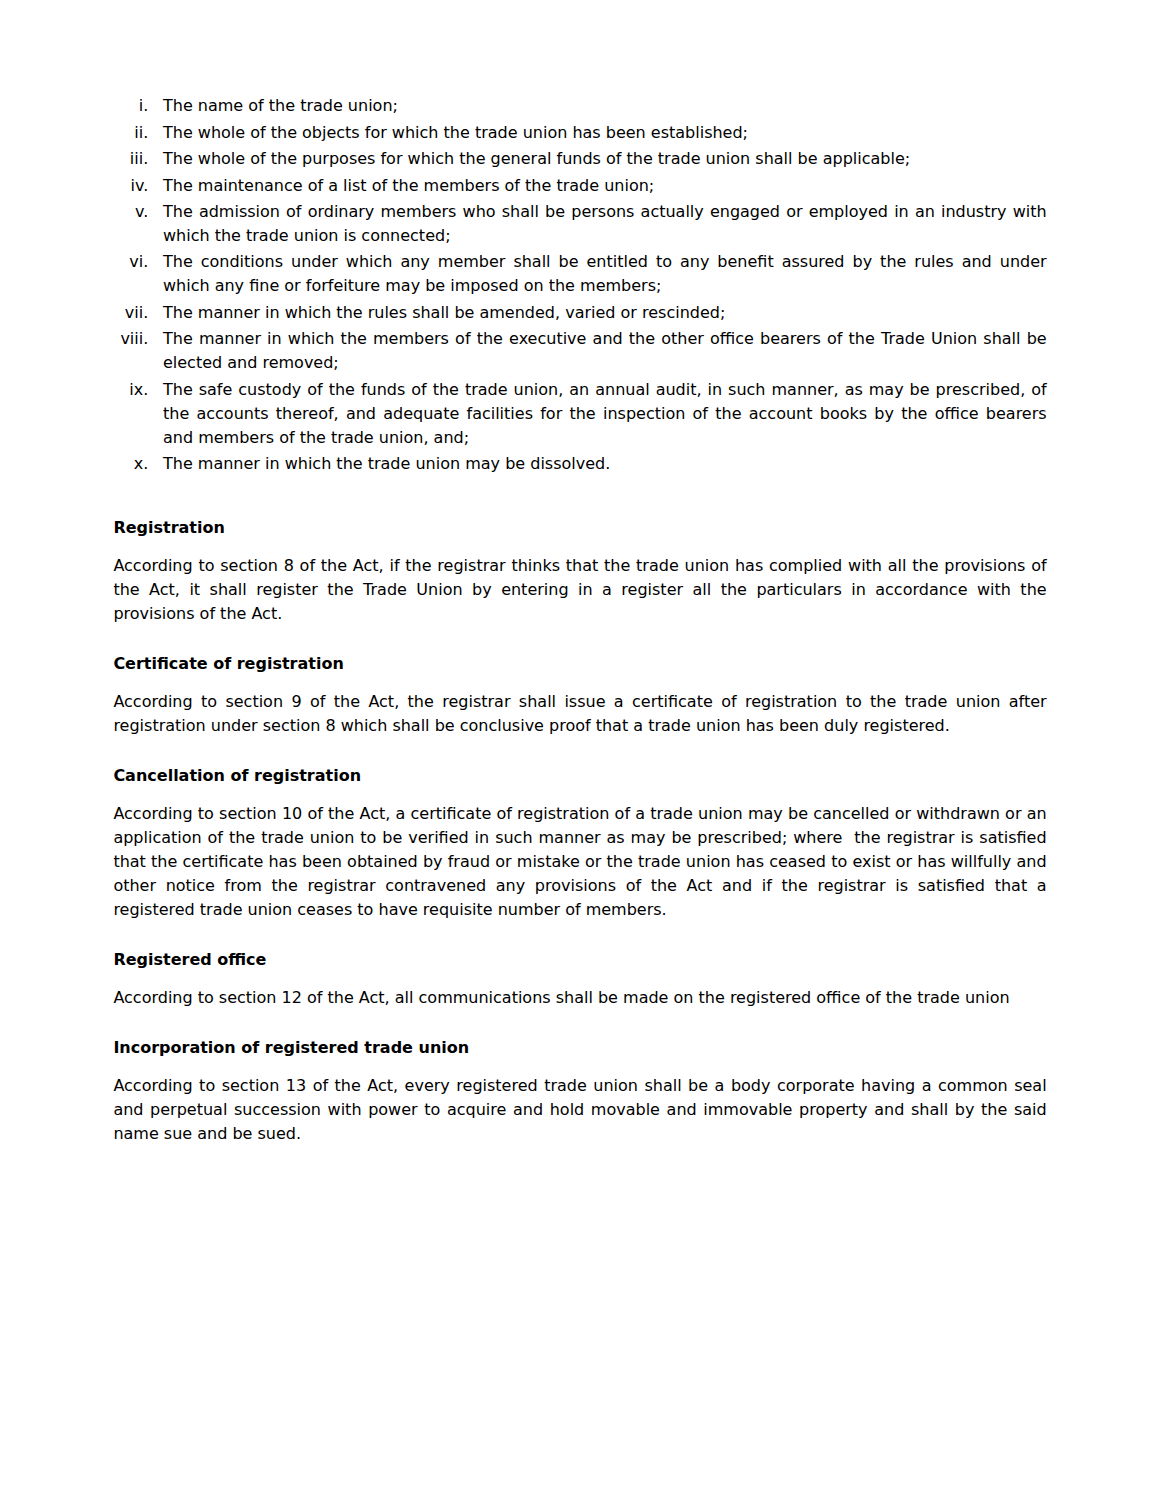The name of the trade union;
The whole of the objects for which the trade union has been established;
The whole of the purposes for which the general funds of the trade union shall be applicable;
The maintenance of a list of the members of the trade union;
The admission of ordinary members who shall be persons actually engaged or employed in an industry with which the trade union is connected;
The conditions under which any member shall be entitled to any benefit assured by the rules and under which any fine or forfeiture may be imposed on the members;
The manner in which the rules shall be amended, varied or rescinded;
The manner in which the members of the executive and the other office bearers of the Trade Union shall be elected and removed;
The safe custody of the funds of the trade union, an annual audit, in such manner, as may be prescribed, of the accounts thereof, and adequate facilities for the inspection of the account books by the office bearers and members of the trade union, and;
The manner in which the trade union may be dissolved.
Registration
According to section 8 of the Act, if the registrar thinks that the trade union has complied with all the provisions of the Act, it shall register the Trade Union by entering in a register all the particulars in accordance with the provisions of the Act.
Certificate of registration
According to section 9 of the Act, the registrar shall issue a certificate of registration to the trade union after registration under section 8 which shall be conclusive proof that a trade union has been duly registered.
Cancellation of registration
According to section 10 of the Act, a certificate of registration of a trade union may be cancelled or withdrawn or an application of the trade union to be verified in such manner as may be prescribed; where the registrar is satisfied that the certificate has been obtained by fraud or mistake or the trade union has ceased to exist or has willfully and other notice from the registrar contravened any provisions of the Act and if the registrar is satisfied that a registered trade union ceases to have requisite number of members.
Registered office
According to section 12 of the Act, all communications shall be made on the registered office of the trade union
Incorporation of registered trade union
According to section 13 of the Act, every registered trade union shall be a body corporate having a common seal and perpetual succession with power to acquire and hold movable and immovable property and shall by the said name sue and be sued.